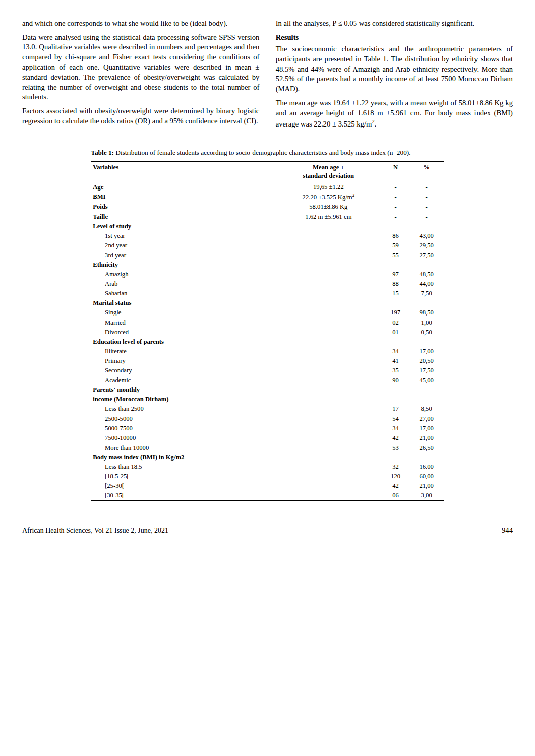and which one corresponds to what she would like to be (ideal body).
Data were analysed using the statistical data processing software SPSS version 13.0. Qualitative variables were described in numbers and percentages and then compared by chi-square and Fisher exact tests considering the conditions of application of each one. Quantitative variables were described in mean ± standard deviation. The prevalence of obesity/overweight was calculated by relating the number of overweight and obese students to the total number of students.
Factors associated with obesity/overweight were determined by binary logistic regression to calculate the odds ratios (OR) and a 95% confidence interval (CI).
In all the analyses, P ≤ 0.05 was considered statistically significant.
Results
The socioeconomic characteristics and the anthropometric parameters of participants are presented in Table 1. The distribution by ethnicity shows that 48.5% and 44% were of Amazigh and Arab ethnicity respectively. More than 52.5% of the parents had a monthly income of at least 7500 Moroccan Dirham (MAD).
The mean age was 19.64 ±1.22 years, with a mean weight of 58.01±8.86 Kg kg and an average height of 1.618 m ±5.961 cm. For body mass index (BMI) average was 22.20 ± 3.525 kg/m2.
Table 1: Distribution of female students according to socio-demographic characteristics and body mass index (n=200).
| Variables | Mean age ± standard deviation | N | % |
| --- | --- | --- | --- |
| Age | 19,65 ±1.22 | - | - |
| BMI | 22.20 ±3.525 Kg/m 2 | - | - |
| Poids | 58.01±8.86 Kg | - | - |
| Taille | 1.62 m ±5.961 cm | - | - |
| Level of study | | | |
| 1st year | | 86 | 43,00 |
| 2nd year | | 59 | 29,50 |
| 3rd year | | 55 | 27,50 |
| Ethnicity | | | |
| Amazigh | | 97 | 48,50 |
| Arab | | 88 | 44,00 |
| Saharian | | 15 | 7,50 |
| Marital status | | | |
| Single | | 197 | 98,50 |
| Married | | 02 | 1,00 |
| Divorced | | 01 | 0,50 |
| Education level of parents | | | |
| Illiterate | | 34 | 17,00 |
| Primary | | 41 | 20,50 |
| Secondary | | 35 | 17,50 |
| Academic | | 90 | 45,00 |
| Parents' monthly | | | |
| income (Moroccan Dirham) | | | |
| Less than 2500 | | 17 | 8,50 |
| 2500-5000 | | 54 | 27,00 |
| 5000-7500 | | 34 | 17,00 |
| 7500-10000 | | 42 | 21,00 |
| More than 10000 | | 53 | 26,50 |
| Body mass index (BMI) in Kg/m2 | | | |
| Less than 18.5 | | 32 | 16.00 |
| [18.5-25[ | | 120 | 60,00 |
| [25-30[ | | 42 | 21,00 |
| [30-35[ | | 06 | 3,00 |
African Health Sciences, Vol 21 Issue 2, June, 2021
944